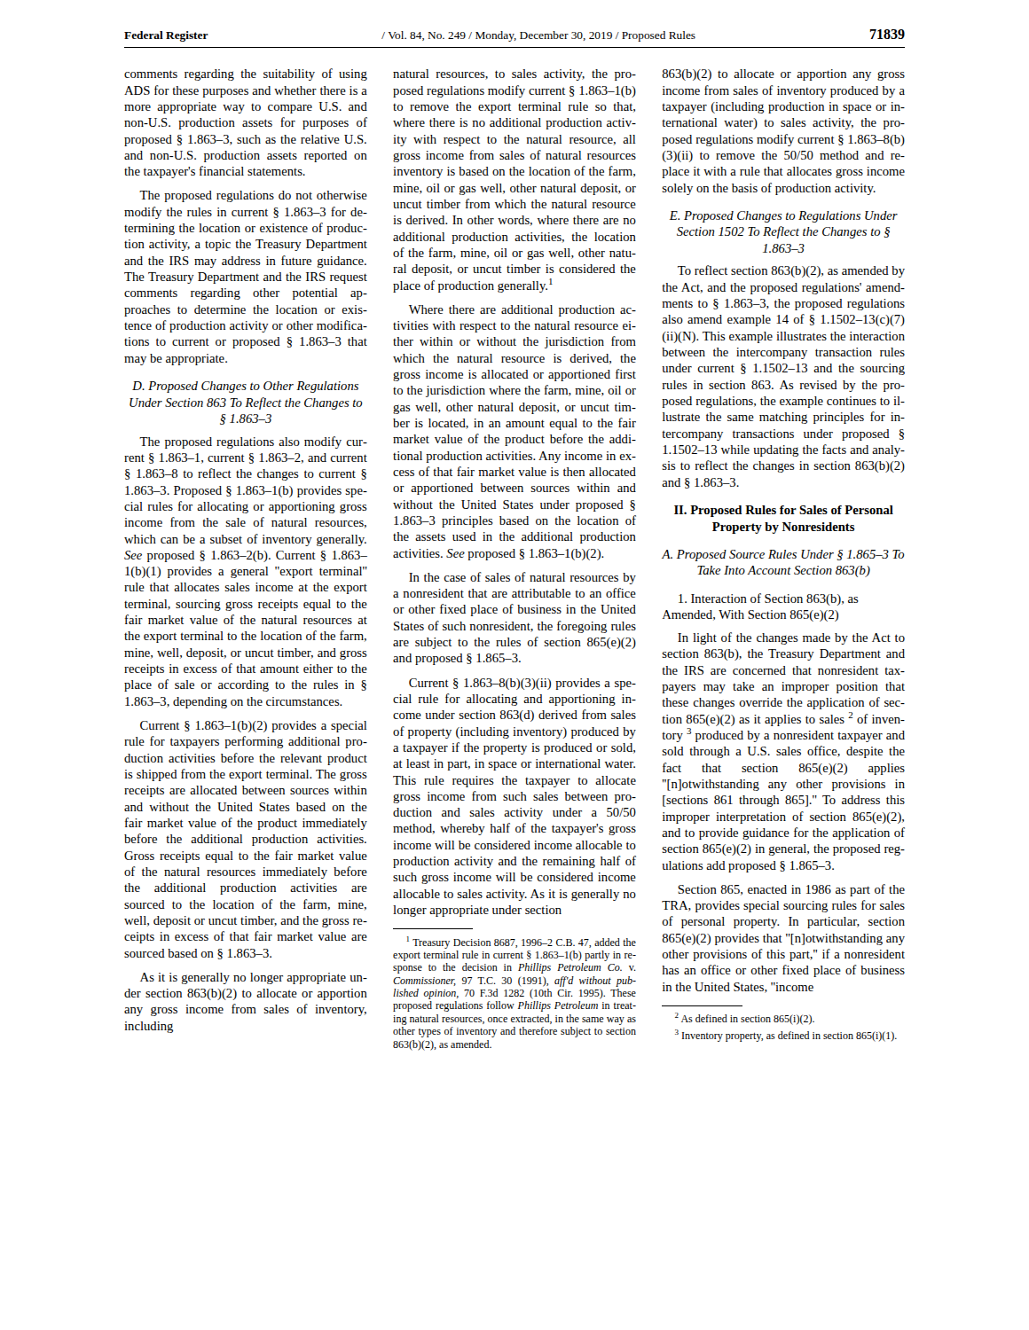Federal Register / Vol. 84, No. 249 / Monday, December 30, 2019 / Proposed Rules 71839
comments regarding the suitability of using ADS for these purposes and whether there is a more appropriate way to compare U.S. and non-U.S. production assets for purposes of proposed § 1.863–3, such as the relative U.S. and non-U.S. production assets reported on the taxpayer's financial statements.
The proposed regulations do not otherwise modify the rules in current § 1.863–3 for determining the location or existence of production activity, a topic the Treasury Department and the IRS may address in future guidance. The Treasury Department and the IRS request comments regarding other potential approaches to determine the location or existence of production activity or other modifications to current or proposed § 1.863–3 that may be appropriate.
D. Proposed Changes to Other Regulations Under Section 863 To Reflect the Changes to § 1.863–3
The proposed regulations also modify current § 1.863–1, current § 1.863–2, and current § 1.863–8 to reflect the changes to current § 1.863–3. Proposed § 1.863–1(b) provides special rules for allocating or apportioning gross income from the sale of natural resources, which can be a subset of inventory generally. See proposed § 1.863–2(b). Current § 1.863–1(b)(1) provides a general ''export terminal'' rule that allocates sales income at the export terminal, sourcing gross receipts equal to the fair market value of the natural resources at the export terminal to the location of the farm, mine, well, deposit, or uncut timber, and gross receipts in excess of that amount either to the place of sale or according to the rules in § 1.863–3, depending on the circumstances.
Current § 1.863–1(b)(2) provides a special rule for taxpayers performing additional production activities before the relevant product is shipped from the export terminal. The gross receipts are allocated between sources within and without the United States based on the fair market value of the product immediately before the additional production activities. Gross receipts equal to the fair market value of the natural resources immediately before the additional production activities are sourced to the location of the farm, mine, well, deposit or uncut timber, and the gross receipts in excess of that fair market value are sourced based on § 1.863–3.
As it is generally no longer appropriate under section 863(b)(2) to allocate or apportion any gross income from sales of inventory, including
natural resources, to sales activity, the proposed regulations modify current § 1.863–1(b) to remove the export terminal rule so that, where there is no additional production activity with respect to the natural resource, all gross income from sales of natural resources inventory is based on the location of the farm, mine, oil or gas well, other natural deposit, or uncut timber from which the natural resource is derived. In other words, where there are no additional production activities, the location of the farm, mine, oil or gas well, other natural deposit, or uncut timber is considered the place of production generally.1
Where there are additional production activities with respect to the natural resource either within or without the jurisdiction from which the natural resource is derived, the gross income is allocated or apportioned first to the jurisdiction where the farm, mine, oil or gas well, other natural deposit, or uncut timber is located, in an amount equal to the fair market value of the product before the additional production activities. Any income in excess of that fair market value is then allocated or apportioned between sources within and without the United States under proposed § 1.863–3 principles based on the location of the assets used in the additional production activities. See proposed § 1.863–1(b)(2).
In the case of sales of natural resources by a nonresident that are attributable to an office or other fixed place of business in the United States of such nonresident, the foregoing rules are subject to the rules of section 865(e)(2) and proposed § 1.865–3.
Current § 1.863–8(b)(3)(ii) provides a special rule for allocating and apportioning income under section 863(d) derived from sales of property (including inventory) produced by a taxpayer if the property is produced or sold, at least in part, in space or international water. This rule requires the taxpayer to allocate gross income from such sales between production and sales activity under a 50/50 method, whereby half of the taxpayer's gross income will be considered income allocable to production activity and the remaining half of such gross income will be considered income allocable to sales activity. As it is generally no longer appropriate under section
1 Treasury Decision 8687, 1996–2 C.B. 47, added the export terminal rule in current § 1.863–1(b) partly in response to the decision in Phillips Petroleum Co. v. Commissioner, 97 T.C. 30 (1991), aff'd without published opinion, 70 F.3d 1282 (10th Cir. 1995). These proposed regulations follow Phillips Petroleum in treating natural resources, once extracted, in the same way as other types of inventory and therefore subject to section 863(b)(2), as amended.
863(b)(2) to allocate or apportion any gross income from sales of inventory produced by a taxpayer (including production in space or international water) to sales activity, the proposed regulations modify current § 1.863–8(b)(3)(ii) to remove the 50/50 method and replace it with a rule that allocates gross income solely on the basis of production activity.
E. Proposed Changes to Regulations Under Section 1502 To Reflect the Changes to § 1.863–3
To reflect section 863(b)(2), as amended by the Act, and the proposed regulations' amendments to § 1.863–3, the proposed regulations also amend example 14 of § 1.1502–13(c)(7)(ii)(N). This example illustrates the interaction between the intercompany transaction rules under current § 1.1502–13 and the sourcing rules in section 863. As revised by the proposed regulations, the example continues to illustrate the same matching principles for intercompany transactions under proposed § 1.1502–13 while updating the facts and analysis to reflect the changes in section 863(b)(2) and § 1.863–3.
II. Proposed Rules for Sales of Personal Property by Nonresidents
A. Proposed Source Rules Under § 1.865–3 To Take Into Account Section 863(b)
1. Interaction of Section 863(b), as Amended, With Section 865(e)(2)
In light of the changes made by the Act to section 863(b), the Treasury Department and the IRS are concerned that nonresident taxpayers may take an improper position that these changes override the application of section 865(e)(2) as it applies to sales 2 of inventory 3 produced by a nonresident taxpayer and sold through a U.S. sales office, despite the fact that section 865(e)(2) applies ''[n]otwithstanding any other provisions in [sections 861 through 865].'' To address this improper interpretation of section 865(e)(2), and to provide guidance for the application of section 865(e)(2) in general, the proposed regulations add proposed § 1.865–3.
Section 865, enacted in 1986 as part of the TRA, provides special sourcing rules for sales of personal property. In particular, section 865(e)(2) provides that ''[n]otwithstanding any other provisions of this part,'' if a nonresident has an office or other fixed place of business in the United States, ''income
2 As defined in section 865(i)(2).
3 Inventory property, as defined in section 865(i)(1).